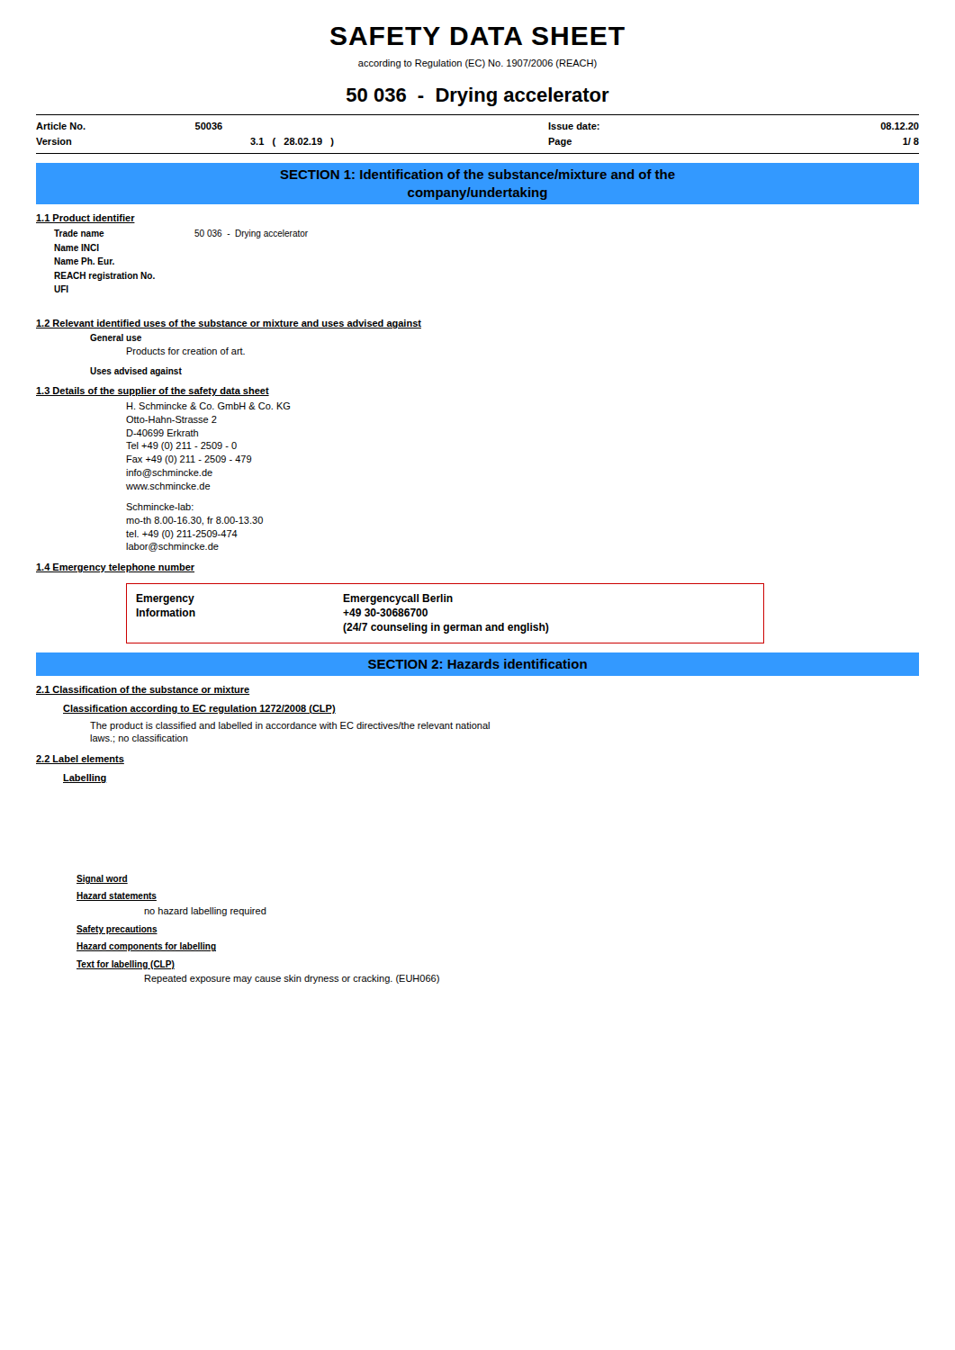SAFETY DATA SHEET
according to Regulation (EC) No. 1907/2006 (REACH)
50 036 - Drying accelerator
| Article No. | 50036 | | Issue date: | 08.12.20 |
| Version | 3.1 ( 28.02.19 ) | | Page | 1/ 8 |
SECTION 1: Identification of the substance/mixture and of the
company/undertaking
1.1 Product identifier
| Trade name | 50 036 - Drying accelerator |
| Name INCI | |
| Name Ph. Eur. | |
| REACH registration No. | |
| UFI | |
1.2 Relevant identified uses of the substance or mixture and uses advised against
General use
Products for creation of art.
Uses advised against
1.3 Details of the supplier of the safety data sheet
H. Schmincke & Co. GmbH & Co. KG
Otto-Hahn-Strasse 2
D-40699 Erkrath
Tel +49 (0) 211 - 2509 - 0
Fax +49 (0) 211 - 2509 - 479
info@schmincke.de
www.schmincke.de
Schmincke-lab:
mo-th 8.00-16.30, fr 8.00-13.30
tel. +49 (0) 211-2509-474
labor@schmincke.de
1.4 Emergency telephone number
| Emergency Information | Emergencycall Berlin +49 30-30686700 (24/7 counseling in german and english) |
SECTION 2: Hazards identification
2.1 Classification of the substance or mixture
Classification according to EC regulation 1272/2008 (CLP)
The product is classified and labelled in accordance with EC directives/the relevant national
laws.; no classification
2.2 Label elements
Labelling
Signal word
Hazard statements
no hazard labelling required
Safety precautions
Hazard components for labelling
Text for labelling (CLP)
Repeated exposure may cause skin dryness or cracking. (EUH066)